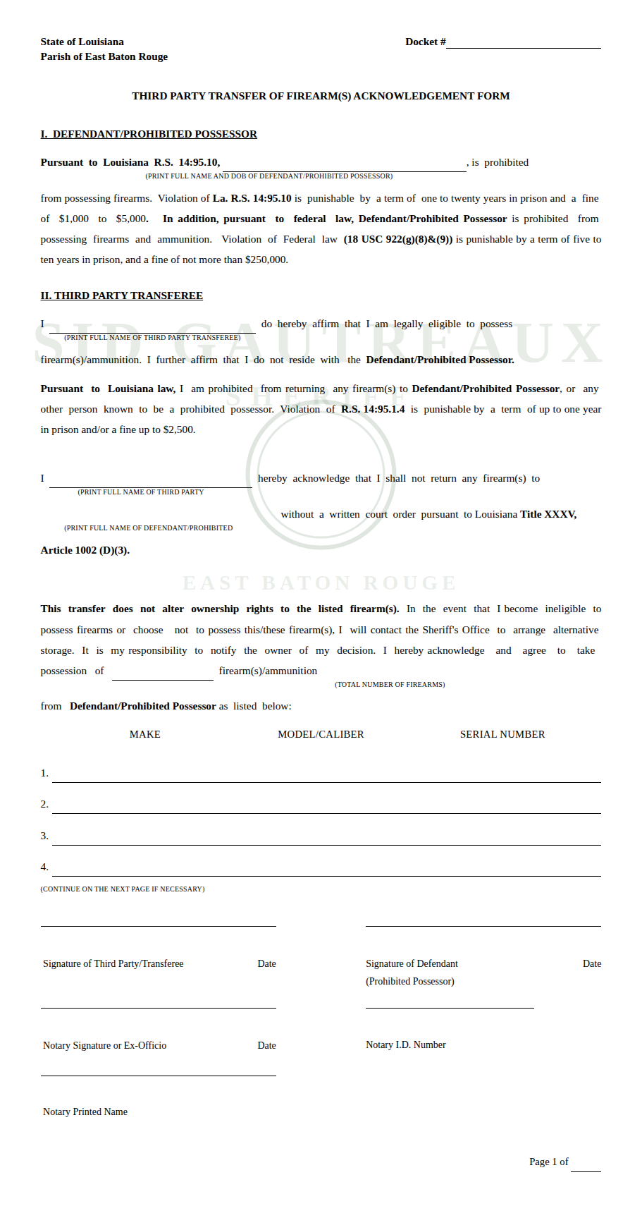SID GAUTREAUX
SHERIFF
EAST BATON ROUGE
State of Louisiana
Parish of East Baton Rouge
Docket #
THIRD PARTY TRANSFER OF FIREARM(S) ACKNOWLEDGEMENT FORM
I. DEFENDANT/PROHIBITED POSSESSOR
Pursuant to Louisiana R.S. 14:95.10, , is prohibited
(PRINT FULL NAME AND DOB OF DEFENDANT/PROHIBITED POSSESSOR)
from possessing firearms. Violation of La. R.S. 14:95.10 is punishable by a term of one to twenty years in prison and a fine of $1,000 to $5,000. In addition, pursuant to federal law, Defendant/Prohibited Possessor is prohibited from possessing firearms and ammunition. Violation of Federal law (18 USC 922(g)(8)&(9)) is punishable by a term of five to ten years in prison, and a fine of not more than $250,000.
II. THIRD PARTY TRANSFEREE
I do hereby affirm that I am legally eligible to possess
(PRINT FULL NAME OF THIRD PARTY TRANSFEREE)
firearm(s)/ammunition. I further affirm that I do not reside with the Defendant/Prohibited Possessor.
Pursuant to Louisiana law, I am prohibited from returning any firearm(s) to Defendant/Prohibited Possessor, or any other person known to be a prohibited possessor. Violation of R.S. 14:95.1.4 is punishable by a term of up to one year in prison and/or a fine up to $2,500.
I hereby acknowledge that I shall not return any firearm(s) to
(PRINT FULL NAME OF THIRD PARTY
without a written court order pursuant to Louisiana Title XXXV,
(PRINT FULL NAME OF DEFENDANT/PROHIBITED
Article 1002 (D)(3).
This transfer does not alter ownership rights to the listed firearm(s). In the event that I become ineligible to possess firearms or choose not to possess this/these firearm(s), I will contact the Sheriff's Office to arrange alternative storage. It is my responsibility to notify the owner of my decision. I hereby acknowledge and agree to take possession of firearm(s)/ammunition
(TOTAL NUMBER OF FIREARMS)
from Defendant/Prohibited Possessor as listed below:
| | MAKE | MODEL/CALIBER | SERIAL NUMBER |
| --- | --- | --- | --- |
| 1. | | | |
| 2. | | | |
| 3. | | | |
| 4. | | | |
(CONTINUE ON THE NEXT PAGE IF NECESSARY)
| Signature of Third Party/Transferee Date | | Signature of Defendant Date (Prohibited Possessor) |
| Notary Signature or Ex-Officio Date | | Notary I.D. Number | |
| Notary Printed Name | |
Page 1 of